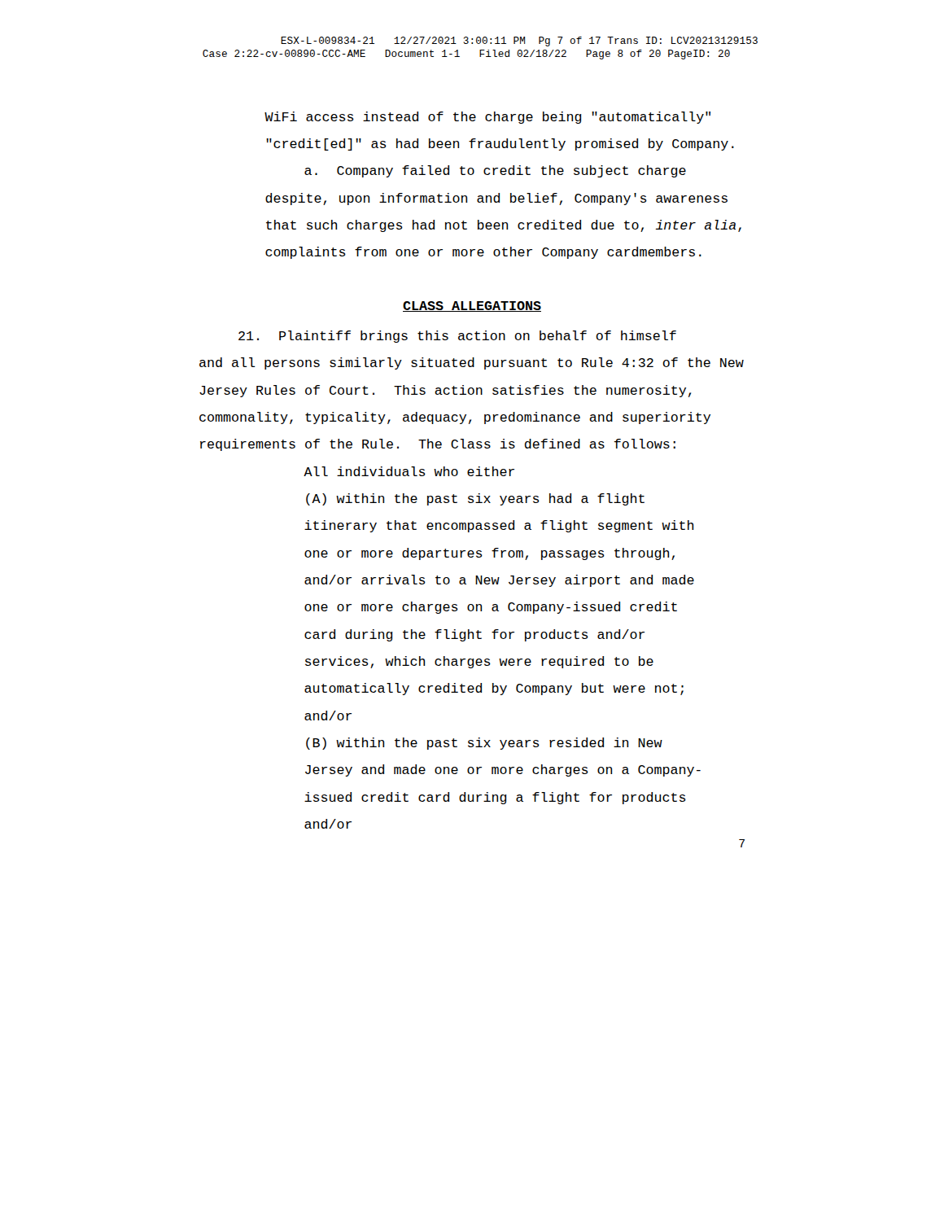ESX-L-009834-21 12/27/2021 3:00:11 PM Pg 7 of 17 Trans ID: LCV20213129153
Case 2:22-cv-00890-CCC-AME Document 1-1 Filed 02/18/22 Page 8 of 20 PageID: 20
WiFi access instead of the charge being "automatically" "credit[ed]" as had been fraudulently promised by Company.
a. Company failed to credit the subject charge
despite, upon information and belief, Company's awareness that such charges had not been credited due to, inter alia, complaints from one or more other Company cardmembers.
CLASS ALLEGATIONS
21. Plaintiff brings this action on behalf of himself
and all persons similarly situated pursuant to Rule 4:32 of the New Jersey Rules of Court. This action satisfies the numerosity, commonality, typicality, adequacy, predominance and superiority requirements of the Rule. The Class is defined as follows:
All individuals who either
(A) within the past six years had a flight itinerary that encompassed a flight segment with one or more departures from, passages through, and/or arrivals to a New Jersey airport and made one or more charges on a Company-issued credit card during the flight for products and/or services, which charges were required to be automatically credited by Company but were not; and/or
(B) within the past six years resided in New Jersey and made one or more charges on a Company-issued credit card during a flight for products and/or
7